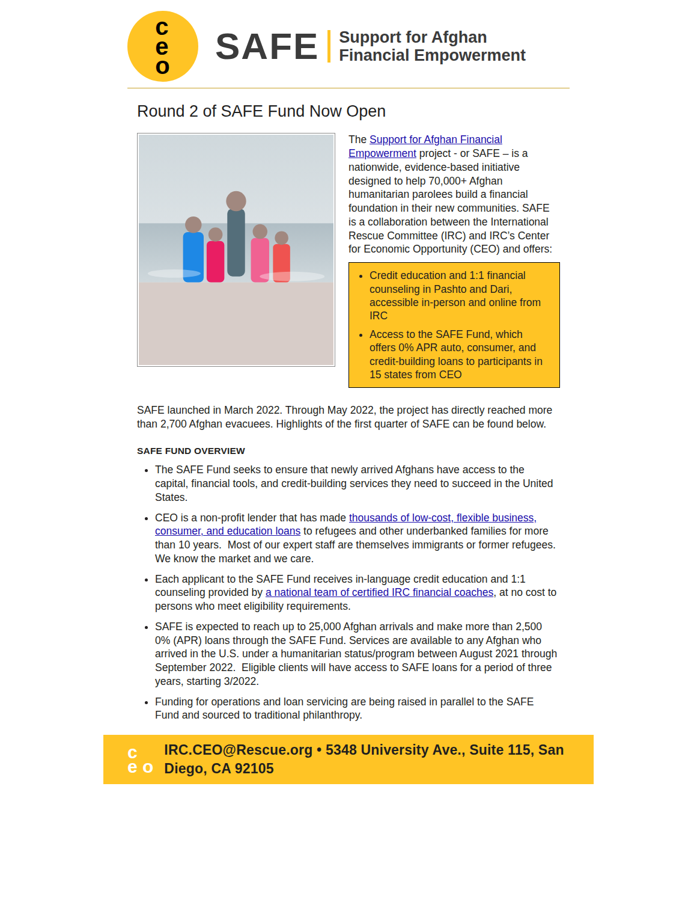c
e
o
SAFE
Support for Afghan
Financial Empowerment
Round 2 of SAFE Fund Now Open
The Support for Afghan Financial Empowerment project - or SAFE – is a nationwide, evidence-based initiative designed to help 70,000+ Afghan humanitarian parolees build a financial foundation in their new communities. SAFE is a collaboration between the International Rescue Committee (IRC) and IRC’s Center for Economic Opportunity (CEO) and offers:
Credit education and 1:1 financial counseling in Pashto and Dari, accessible in-person and online from IRC
Access to the SAFE Fund, which offers 0% APR auto, consumer, and credit-building loans to participants in 15 states from CEO
SAFE launched in March 2022. Through May 2022, the project has directly reached more than 2,700 Afghan evacuees. Highlights of the first quarter of SAFE can be found below.
SAFE Fund Overview
The SAFE Fund seeks to ensure that newly arrived Afghans have access to the capital, financial tools, and credit-building services they need to succeed in the United States.
CEO is a non-profit lender that has made thousands of low-cost, flexible business, consumer, and education loans to refugees and other underbanked families for more than 10 years. Most of our expert staff are themselves immigrants or former refugees. We know the market and we care.
Each applicant to the SAFE Fund receives in-language credit education and 1:1 counseling provided by a national team of certified IRC financial coaches, at no cost to persons who meet eligibility requirements.
SAFE is expected to reach up to 25,000 Afghan arrivals and make more than 2,500 0% (APR) loans through the SAFE Fund. Services are available to any Afghan who arrived in the U.S. under a humanitarian status/program between August 2021 through September 2022. Eligible clients will have access to SAFE loans for a period of three years, starting 3/2022.
Funding for operations and loan servicing are being raised in parallel to the SAFE Fund and sourced to traditional philanthropy.
c
e o
IRC.CEO@Rescue.org • 5348 University Ave., Suite 115, San Diego, CA 92105